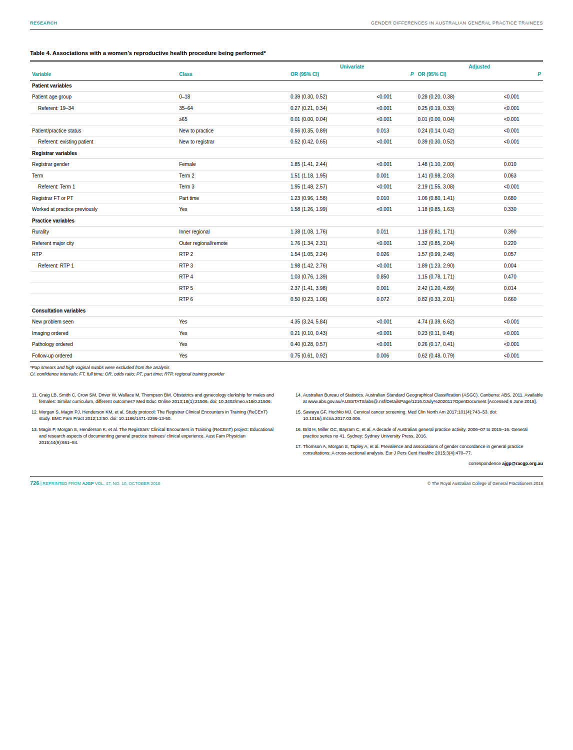RESEARCH
GENDER DIFFERENCES IN AUSTRALIAN GENERAL PRACTICE TRAINEES
Table 4. Associations with a women’s reproductive health procedure being performed*
| | | Univariate | Adjusted |
| --- | --- | --- | --- |
| Variable | Class | OR (95% CI) | P | OR (95% CI) | P |
| Patient variables |
| Patient age group | 0–18 | 0.39 (0.30, 0.52) | <0.001 | 0.28 (0.20, 0.38) | <0.001 |
| Referent: 19–34 | 35–64 | 0.27 (0.21, 0.34) | <0.001 | 0.25 (0.19, 0.33) | <0.001 |
| | ≥65 | 0.01 (0.00, 0.04) | <0.001 | 0.01 (0.00, 0.04) | <0.001 |
| Patient/practice status | New to practice | 0.56 (0.35, 0.89) | 0.013 | 0.24 (0.14, 0.42) | <0.001 |
| Referent: existing patient | New to registrar | 0.52 (0.42, 0.65) | <0.001 | 0.39 (0.30, 0.52) | <0.001 |
| Registrar variables |
| Registrar gender | Female | 1.85 (1.41, 2.44) | <0.001 | 1.48 (1.10, 2.00) | 0.010 |
| Term | Term 2 | 1.51 (1.18, 1.95) | 0.001 | 1.41 (0.98, 2.03) | 0.063 |
| Referent: Term 1 | Term 3 | 1.95 (1.48, 2.57) | <0.001 | 2.19 (1.55, 3.08) | <0.001 |
| Registrar FT or PT | Part time | 1.23 (0.96, 1.58) | 0.010 | 1.06 (0.80, 1.41) | 0.680 |
| Worked at practice previously | Yes | 1.58 (1.26, 1.99) | <0.001 | 1.18 (0.85, 1.63) | 0.330 |
| Practice variables |
| Rurality | Inner regional | 1.38 (1.08, 1.76) | 0.011 | 1.18 (0.81, 1.71) | 0.390 |
| Referent major city | Outer regional/remote | 1.76 (1.34, 2.31) | <0.001 | 1.32 (0.85, 2.04) | 0.220 |
| RTP | RTP 2 | 1.54 (1.05, 2.24) | 0.026 | 1.57 (0.99, 2.48) | 0.057 |
| Referent: RTP 1 | RTP 3 | 1.98 (1.42, 2.76) | <0.001 | 1.89 (1.23, 2.90) | 0.004 |
| | RTP 4 | 1.03 (0.76, 1.39) | 0.850 | 1.15 (0.78, 1.71) | 0.470 |
| | RTP 5 | 2.37 (1.41, 3.98) | 0.001 | 2.42 (1.20, 4.89) | 0.014 |
| | RTP 6 | 0.50 (0.23, 1.06) | 0.072 | 0.82 (0.33, 2.01) | 0.660 |
| Consultation variables |
| New problem seen | Yes | 4.35 (3.24, 5.84) | <0.001 | 4.74 (3.39, 6.62) | <0.001 |
| Imaging ordered | Yes | 0.21 (0.10, 0.43) | <0.001 | 0.23 (0.11, 0.48) | <0.001 |
| Pathology ordered | Yes | 0.40 (0.28, 0.57) | <0.001 | 0.26 (0.17, 0.41) | <0.001 |
| Follow-up ordered | Yes | 0.75 (0.61, 0.92) | 0.006 | 0.62 (0.48, 0.79) | <0.001 |
*Pap smears and high vaginal swabs were excluded from the analysis
CI, confidence intervals; FT, full time; OR, odds ratio; PT, part time; RTP, regional training provider
Craig LB, Smith C, Crow SM, Driver W, Wallace M, Thompson BM. Obstetrics and gynecology clerkship for males and females: Similar curriculum, different outcomes? Med Educ Online 2013;18(1):21506. doi: 10.3402/meo.v18i0.21506.
Morgan S, Magin PJ, Henderson KM, et al. Study protocol: The Registrar Clinical Encounters in Training (ReCEnT) study. BMC Fam Pract 2012;13:50. doi: 10.1186/1471-2296-13-50.
Magin P, Morgan S, Henderson K, et al. The Registrars’ Clinical Encounters in Training (ReCEnT) project: Educational and research aspects of documenting general practice trainees’ clinical experience. Aust Fam Physician 2015;44(9):681–84.
Australian Bureau of Statistics. Australian Standard Geographical Classification (ASGC). Canberra: ABS, 2011. Available at www.abs.gov.au/AUSSTATS/abs@.nsf/DetailsPage/1216.0July%202011?OpenDocument [Accessed 6 June 2018].
Sawaya GF, Huchko MJ. Cervical cancer screening. Med Clin North Am 2017;101(4):743–53. doi: 10.1016/j.mcna.2017.03.006.
Britt H, Miller GC, Bayram C, et al. A decade of Australian general practice activity. 2006–07 to 2015–16. General practice series no 41. Sydney: Sydney University Press, 2016.
Thomson A, Morgan S, Tapley A, et al. Prevalence and associations of gender concordance in general practice consultations: A cross-sectional analysis. Eur J Pers Cent Healthc 2015;3(4):470–77.
correspondence ajgp@racgp.org.au
726 | REPRINTED FROM AJGP VOL. 47, NO. 10, OCTOBER 2018
© The Royal Australian College of General Practitioners 2018